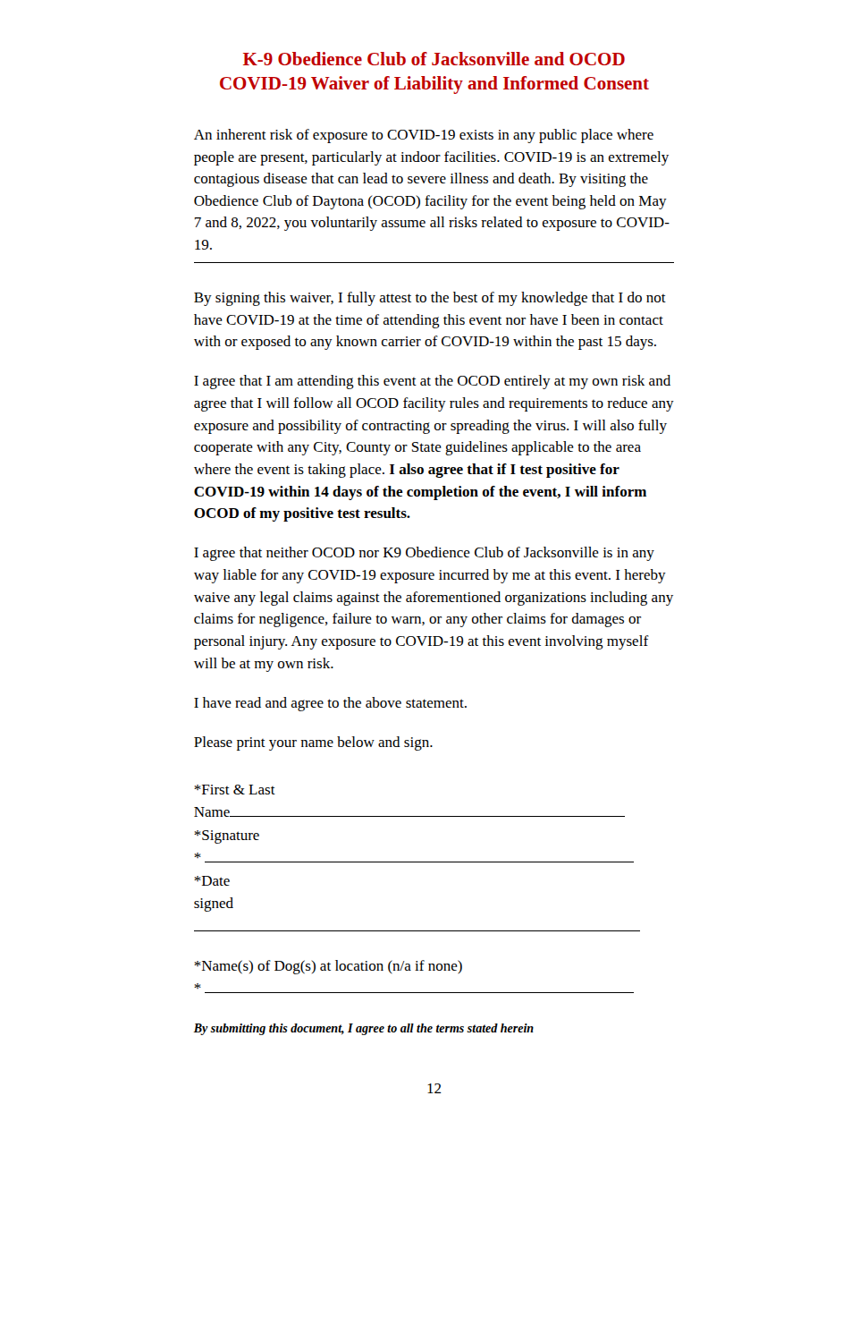K-9 Obedience Club of Jacksonville and OCOD
COVID-19 Waiver of Liability and Informed Consent
An inherent risk of exposure to COVID-19 exists in any public place where people are present, particularly at indoor facilities. COVID-19 is an extremely contagious disease that can lead to severe illness and death. By visiting the Obedience Club of Daytona (OCOD) facility for the event being held on May 7 and 8, 2022, you voluntarily assume all risks related to exposure to COVID-19.
By signing this waiver, I fully attest to the best of my knowledge that I do not have COVID-19 at the time of attending this event nor have I been in contact with or exposed to any known carrier of COVID-19 within the past 15 days.
I agree that I am attending this event at the OCOD entirely at my own risk and agree that I will follow all OCOD facility rules and requirements to reduce any exposure and possibility of contracting or spreading the virus. I will also fully cooperate with any City, County or State guidelines applicable to the area where the event is taking place. I also agree that if I test positive for COVID-19 within 14 days of the completion of the event, I will inform OCOD of my positive test results.
I agree that neither OCOD nor K9 Obedience Club of Jacksonville is in any way liable for any COVID-19 exposure incurred by me at this event. I hereby waive any legal claims against the aforementioned organizations including any claims for negligence, failure to warn, or any other claims for damages or personal injury. Any exposure to COVID-19 at this event involving myself will be at my own risk.
I have read and agree to the above statement.
Please print your name below and sign.
*First & Last
Name
*Signature
*
*Date
signed
*Name(s) of Dog(s) at location (n/a if none)
*
By submitting this document, I agree to all the terms stated herein
12